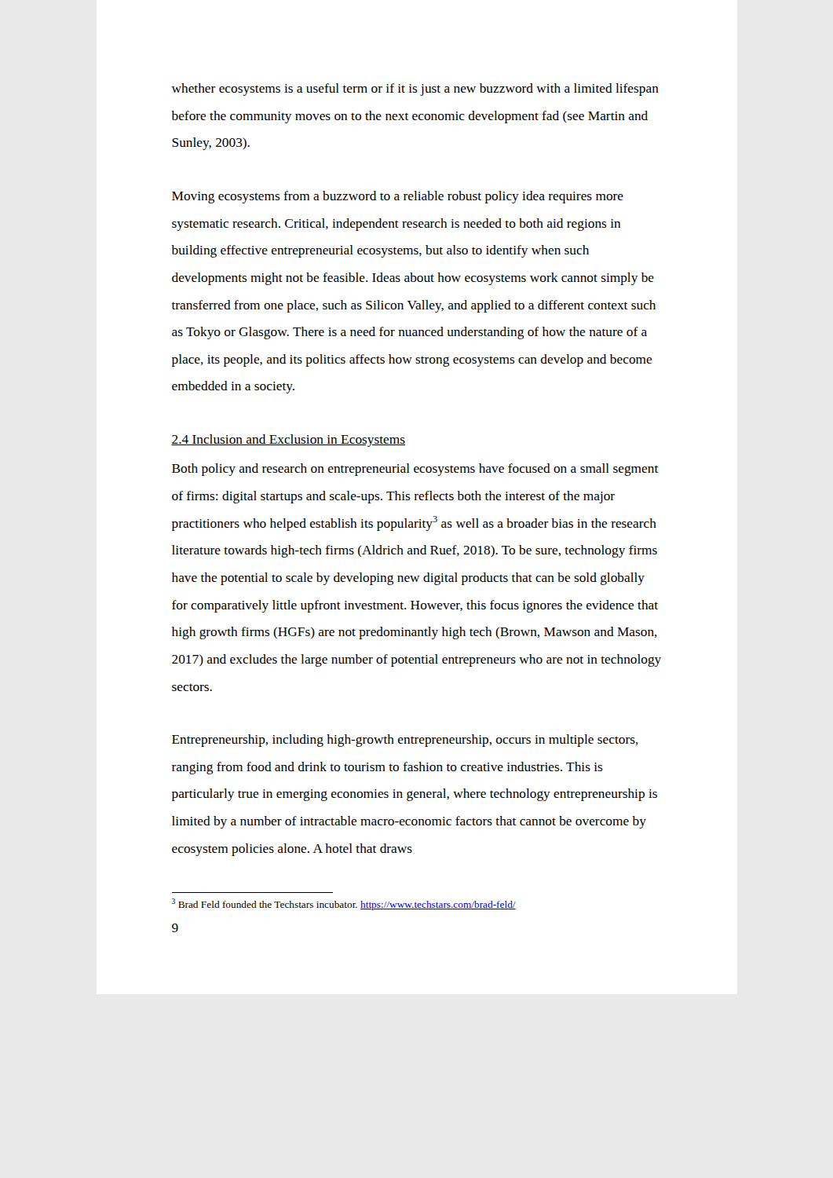whether ecosystems is a useful term or if it is just a new buzzword with a limited lifespan before the community moves on to the next economic development fad (see Martin and Sunley, 2003).
Moving ecosystems from a buzzword to a reliable robust policy idea requires more systematic research. Critical, independent research is needed to both aid regions in building effective entrepreneurial ecosystems, but also to identify when such developments might not be feasible. Ideas about how ecosystems work cannot simply be transferred from one place, such as Silicon Valley, and applied to a different context such as Tokyo or Glasgow. There is a need for nuanced understanding of how the nature of a place, its people, and its politics affects how strong ecosystems can develop and become embedded in a society.
2.4 Inclusion and Exclusion in Ecosystems
Both policy and research on entrepreneurial ecosystems have focused on a small segment of firms: digital startups and scale-ups. This reflects both the interest of the major practitioners who helped establish its popularity3 as well as a broader bias in the research literature towards high-tech firms (Aldrich and Ruef, 2018). To be sure, technology firms have the potential to scale by developing new digital products that can be sold globally for comparatively little upfront investment. However, this focus ignores the evidence that high growth firms (HGFs) are not predominantly high tech (Brown, Mawson and Mason, 2017) and excludes the large number of potential entrepreneurs who are not in technology sectors.
Entrepreneurship, including high-growth entrepreneurship, occurs in multiple sectors, ranging from food and drink to tourism to fashion to creative industries. This is particularly true in emerging economies in general, where technology entrepreneurship is limited by a number of intractable macro-economic factors that cannot be overcome by ecosystem policies alone. A hotel that draws
3 Brad Feld founded the Techstars incubator. https://www.techstars.com/brad-feld/
9